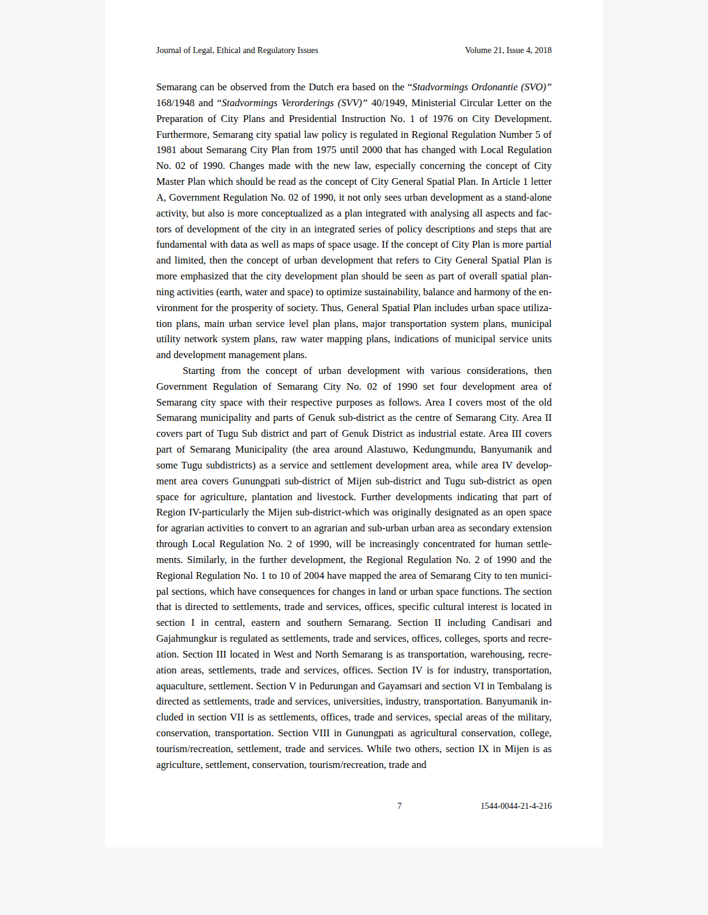Journal of Legal, Ethical and Regulatory Issues Volume 21, Issue 4, 2018
Semarang can be observed from the Dutch era based on the “Stadvormings Ordonantie (SVO)” 168/1948 and “Stadvormings Verorderings (SVV)” 40/1949, Ministerial Circular Letter on the Preparation of City Plans and Presidential Instruction No. 1 of 1976 on City Development. Furthermore, Semarang city spatial law policy is regulated in Regional Regulation Number 5 of 1981 about Semarang City Plan from 1975 until 2000 that has changed with Local Regulation No. 02 of 1990. Changes made with the new law, especially concerning the concept of City Master Plan which should be read as the concept of City General Spatial Plan. In Article 1 letter A, Government Regulation No. 02 of 1990, it not only sees urban development as a stand-alone activity, but also is more conceptualized as a plan integrated with analysing all aspects and factors of development of the city in an integrated series of policy descriptions and steps that are fundamental with data as well as maps of space usage. If the concept of City Plan is more partial and limited, then the concept of urban development that refers to City General Spatial Plan is more emphasized that the city development plan should be seen as part of overall spatial planning activities (earth, water and space) to optimize sustainability, balance and harmony of the environment for the prosperity of society. Thus, General Spatial Plan includes urban space utilization plans, main urban service level plan plans, major transportation system plans, municipal utility network system plans, raw water mapping plans, indications of municipal service units and development management plans.
Starting from the concept of urban development with various considerations, then Government Regulation of Semarang City No. 02 of 1990 set four development area of Semarang city space with their respective purposes as follows. Area I covers most of the old Semarang municipality and parts of Genuk sub-district as the centre of Semarang City. Area II covers part of Tugu Sub district and part of Genuk District as industrial estate. Area III covers part of Semarang Municipality (the area around Alastuwo, Kedungmundu, Banyumanik and some Tugu subdistricts) as a service and settlement development area, while area IV development area covers Gunungpati sub-district of Mijen sub-district and Tugu sub-district as open space for agriculture, plantation and livestock. Further developments indicating that part of Region IV-particularly the Mijen sub-district-which was originally designated as an open space for agrarian activities to convert to an agrarian and sub-urban urban area as secondary extension through Local Regulation No. 2 of 1990, will be increasingly concentrated for human settlements. Similarly, in the further development, the Regional Regulation No. 2 of 1990 and the Regional Regulation No. 1 to 10 of 2004 have mapped the area of Semarang City to ten municipal sections, which have consequences for changes in land or urban space functions. The section that is directed to settlements, trade and services, offices, specific cultural interest is located in section I in central, eastern and southern Semarang. Section II including Candisari and Gajahmungkur is regulated as settlements, trade and services, offices, colleges, sports and recreation. Section III located in West and North Semarang is as transportation, warehousing, recreation areas, settlements, trade and services, offices. Section IV is for industry, transportation, aquaculture, settlement. Section V in Pedurungan and Gayamsari and section VI in Tembalang is directed as settlements, trade and services, universities, industry, transportation. Banyumanik included in section VII is as settlements, offices, trade and services, special areas of the military, conservation, transportation. Section VIII in Gunungpati as agricultural conservation, college, tourism/recreation, settlement, trade and services. While two others, section IX in Mijen is as agriculture, settlement, conservation, tourism/recreation, trade and
7 1544-0044-21-4-216